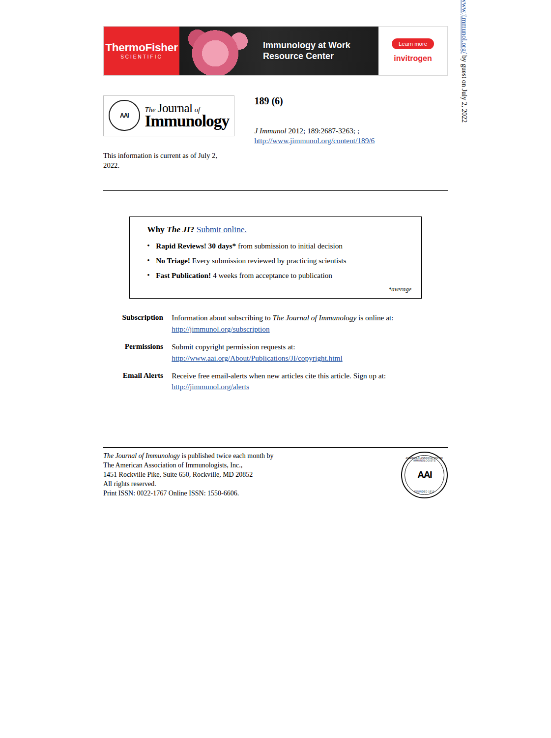ThermoFisher
SCIENTIFIC
Immunology at Work
Resource Center
Learn more
invitrogen
AAI
The Journal of Immunology
189 (6)
J Immunol 2012; 189:2687-3263; ;
http://www.jimmunol.org/content/189/6
This information is current as of July 2, 2022.
Why The JI? Submit online.
Rapid Reviews! 30 days* from submission to initial decision
No Triage! Every submission reviewed by practicing scientists
Fast Publication! 4 weeks from acceptance to publication
*average
Subscription
Information about subscribing to The Journal of Immunology is online at:
http://jimmunol.org/subscription
Permissions
Submit copyright permission requests at:
http://www.aai.org/About/Publications/JI/copyright.html
Email Alerts
Receive free email-alerts when new articles cite this article. Sign up at:
http://jimmunol.org/alerts
Downloaded from http://www.jimmunol.org/ by guest on July 2, 2022
The Journal of Immunology is published twice each month by
The American Association of Immunologists, Inc.,
1451 Rockville Pike, Suite 650, Rockville, MD 20852
All rights reserved.
Print ISSN: 0022-1767 Online ISSN: 1550-6606.
AMERICAN ASSOCIATION OF IMMUNOLOGISTS
AAI
FOUNDED 1913